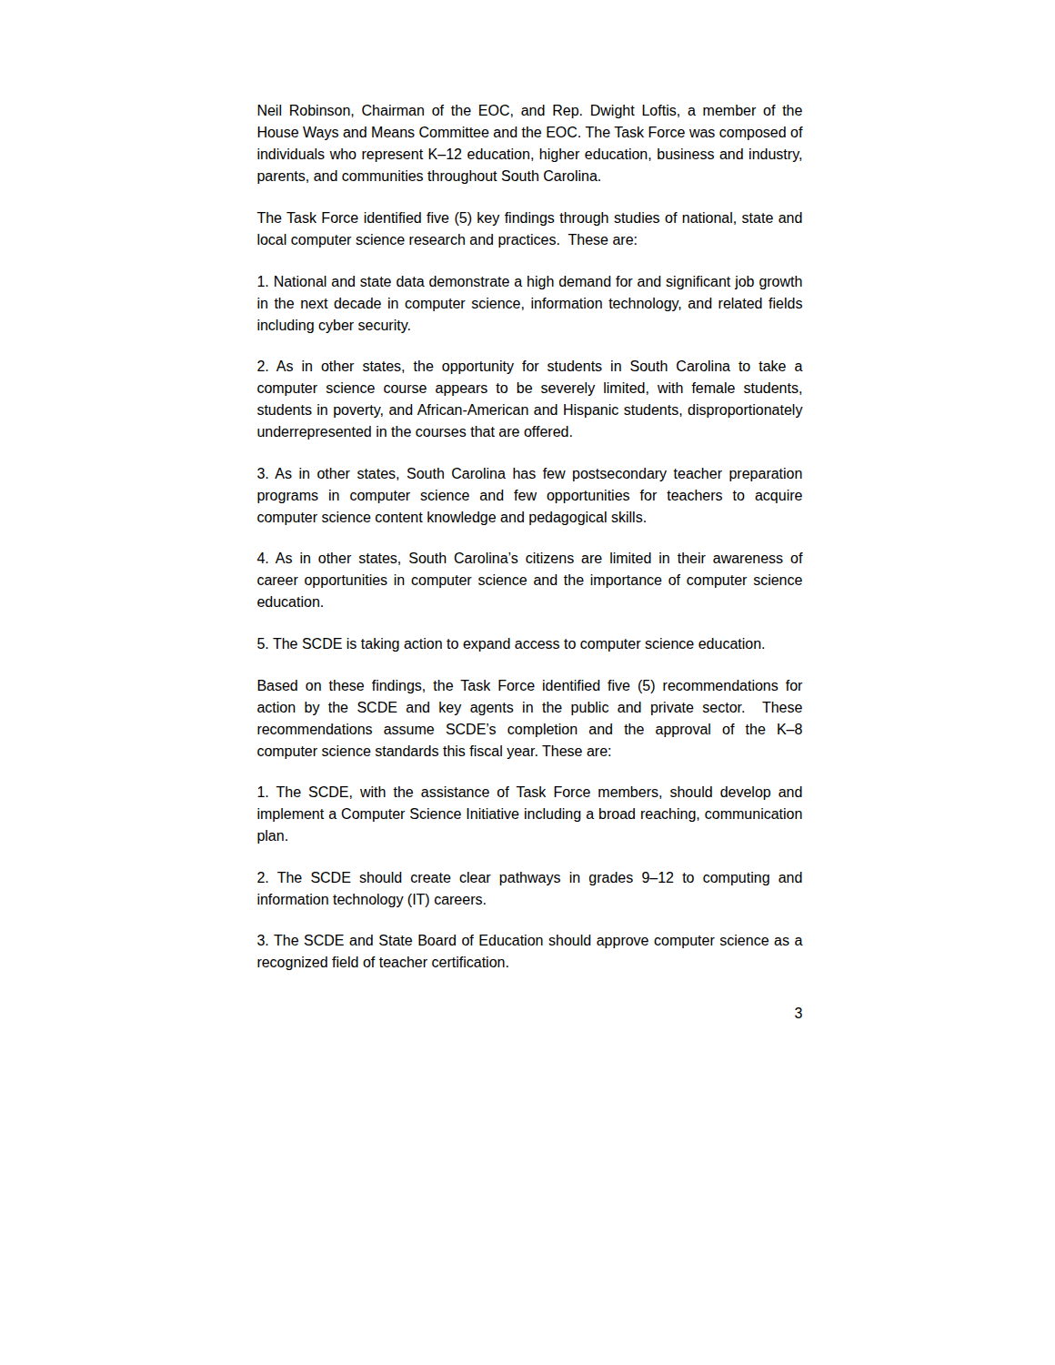Neil Robinson, Chairman of the EOC, and Rep. Dwight Loftis, a member of the House Ways and Means Committee and the EOC. The Task Force was composed of individuals who represent K–12 education, higher education, business and industry, parents, and communities throughout South Carolina.
The Task Force identified five (5) key findings through studies of national, state and local computer science research and practices. These are:
1. National and state data demonstrate a high demand for and significant job growth in the next decade in computer science, information technology, and related fields including cyber security.
2. As in other states, the opportunity for students in South Carolina to take a computer science course appears to be severely limited, with female students, students in poverty, and African-American and Hispanic students, disproportionately underrepresented in the courses that are offered.
3. As in other states, South Carolina has few postsecondary teacher preparation programs in computer science and few opportunities for teachers to acquire computer science content knowledge and pedagogical skills.
4. As in other states, South Carolina’s citizens are limited in their awareness of career opportunities in computer science and the importance of computer science education.
5. The SCDE is taking action to expand access to computer science education.
Based on these findings, the Task Force identified five (5) recommendations for action by the SCDE and key agents in the public and private sector. These recommendations assume SCDE’s completion and the approval of the K–8 computer science standards this fiscal year. These are:
1. The SCDE, with the assistance of Task Force members, should develop and implement a Computer Science Initiative including a broad reaching, communication plan.
2. The SCDE should create clear pathways in grades 9–12 to computing and information technology (IT) careers.
3. The SCDE and State Board of Education should approve computer science as a recognized field of teacher certification.
3